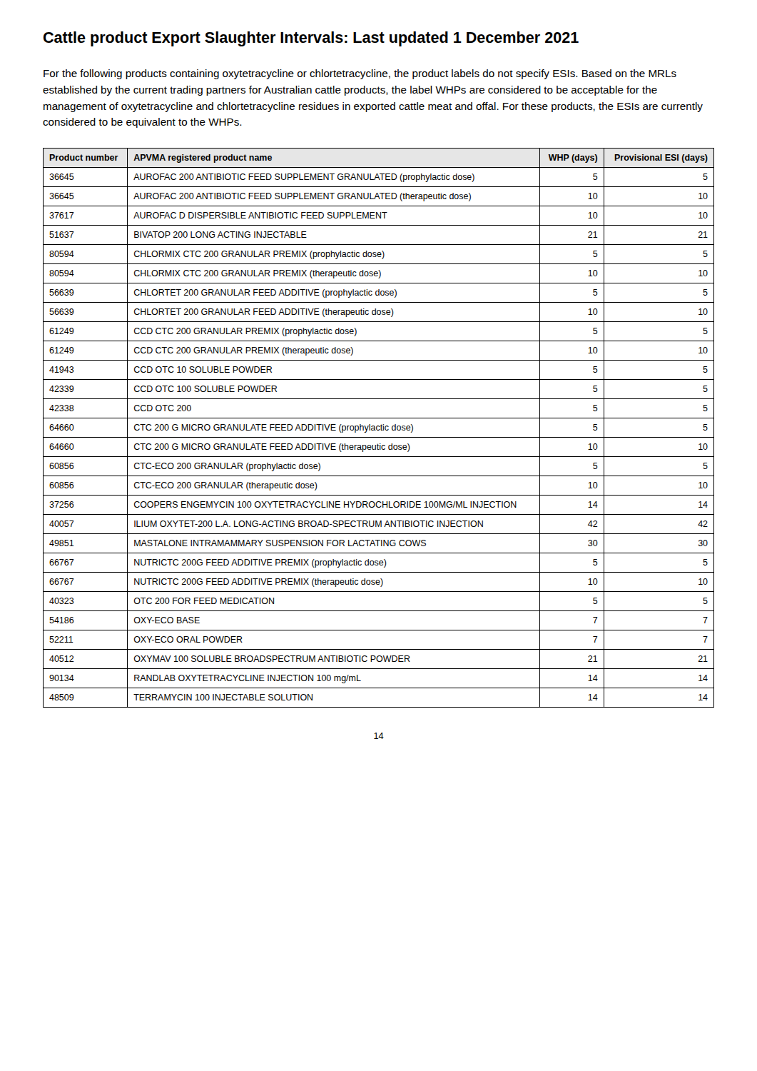Cattle product Export Slaughter Intervals: Last updated 1 December 2021
For the following products containing oxytetracycline or chlortetracycline, the product labels do not specify ESIs. Based on the MRLs established by the current trading partners for Australian cattle products, the label WHPs are considered to be acceptable for the management of oxytetracycline and chlortetracycline residues in exported cattle meat and offal. For these products, the ESIs are currently considered to be equivalent to the WHPs.
Cattle product Export Slaughter Intervals
| Product number | APVMA registered product name | WHP (days) | Provisional ESI (days) |
| --- | --- | --- | --- |
| 36645 | AUROFAC 200 ANTIBIOTIC FEED SUPPLEMENT GRANULATED (prophylactic dose) | 5 | 5 |
| 36645 | AUROFAC 200 ANTIBIOTIC FEED SUPPLEMENT GRANULATED (therapeutic dose) | 10 | 10 |
| 37617 | AUROFAC D DISPERSIBLE ANTIBIOTIC FEED SUPPLEMENT | 10 | 10 |
| 51637 | BIVATOP 200 LONG ACTING INJECTABLE | 21 | 21 |
| 80594 | CHLORMIX CTC 200 GRANULAR PREMIX (prophylactic dose) | 5 | 5 |
| 80594 | CHLORMIX CTC 200 GRANULAR PREMIX (therapeutic dose) | 10 | 10 |
| 56639 | CHLORTET 200 GRANULAR FEED ADDITIVE (prophylactic dose) | 5 | 5 |
| 56639 | CHLORTET 200 GRANULAR FEED ADDITIVE (therapeutic dose) | 10 | 10 |
| 61249 | CCD CTC 200 GRANULAR PREMIX (prophylactic dose) | 5 | 5 |
| 61249 | CCD CTC 200 GRANULAR PREMIX (therapeutic dose) | 10 | 10 |
| 41943 | CCD OTC 10 SOLUBLE POWDER | 5 | 5 |
| 42339 | CCD OTC 100 SOLUBLE POWDER | 5 | 5 |
| 42338 | CCD OTC 200 | 5 | 5 |
| 64660 | CTC 200 G MICRO GRANULATE FEED ADDITIVE (prophylactic dose) | 5 | 5 |
| 64660 | CTC 200 G MICRO GRANULATE FEED ADDITIVE (therapeutic dose) | 10 | 10 |
| 60856 | CTC-ECO 200 GRANULAR (prophylactic dose) | 5 | 5 |
| 60856 | CTC-ECO 200 GRANULAR (therapeutic dose) | 10 | 10 |
| 37256 | COOPERS ENGEMYCIN 100 OXYTETRACYCLINE HYDROCHLORIDE 100MG/ML INJECTION | 14 | 14 |
| 40057 | ILIUM OXYTET-200 L.A. LONG-ACTING BROAD-SPECTRUM ANTIBIOTIC INJECTION | 42 | 42 |
| 49851 | MASTALONE INTRAMAMMARY SUSPENSION FOR LACTATING COWS | 30 | 30 |
| 66767 | NUTRICTC 200G FEED ADDITIVE PREMIX (prophylactic dose) | 5 | 5 |
| 66767 | NUTRICTC 200G FEED ADDITIVE PREMIX (therapeutic dose) | 10 | 10 |
| 40323 | OTC 200 FOR FEED MEDICATION | 5 | 5 |
| 54186 | OXY-ECO BASE | 7 | 7 |
| 52211 | OXY-ECO ORAL POWDER | 7 | 7 |
| 40512 | OXYMAV 100 SOLUBLE BROADSPECTRUM ANTIBIOTIC POWDER | 21 | 21 |
| 90134 | RANDLAB OXYTETRACYCLINE INJECTION 100 mg/mL | 14 | 14 |
| 48509 | TERRAMYCIN 100 INJECTABLE SOLUTION | 14 | 14 |
14